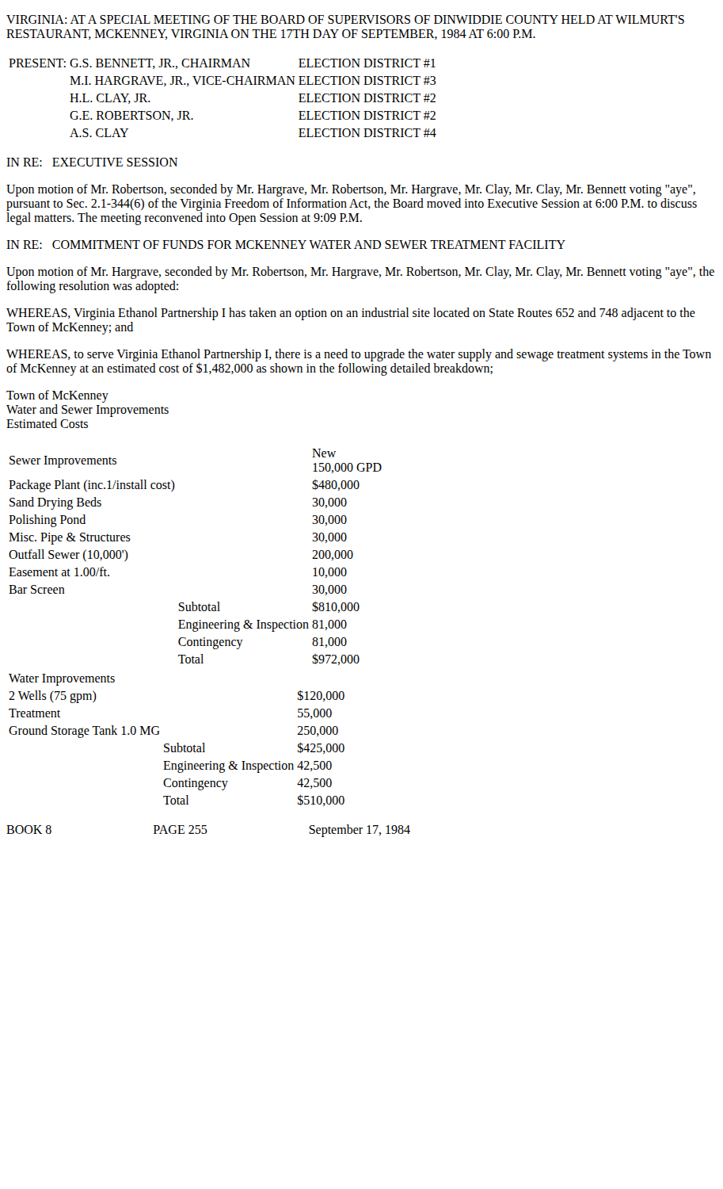VIRGINIA: AT A SPECIAL MEETING OF THE BOARD OF SUPERVISORS OF DINWIDDIE COUNTY HELD AT WILMURT'S RESTAURANT, MCKENNEY, VIRGINIA ON THE 17TH DAY OF SEPTEMBER, 1984 AT 6:00 P.M.
| PRESENT: | G.S. BENNETT, JR., CHAIRMAN | ELECTION DISTRICT #1 |
| | M.I. HARGRAVE, JR., VICE-CHAIRMAN | ELECTION DISTRICT #3 |
| | H.L. CLAY, JR. | ELECTION DISTRICT #2 |
| | G.E. ROBERTSON, JR. | ELECTION DISTRICT #2 |
| | A.S. CLAY | ELECTION DISTRICT #4 |
IN RE: EXECUTIVE SESSION
Upon motion of Mr. Robertson, seconded by Mr. Hargrave, Mr. Robertson, Mr. Hargrave, Mr. Clay, Mr. Clay, Mr. Bennett voting "aye", pursuant to Sec. 2.1-344(6) of the Virginia Freedom of Information Act, the Board moved into Executive Session at 6:00 P.M. to discuss legal matters. The meeting reconvened into Open Session at 9:09 P.M.
IN RE: COMMITMENT OF FUNDS FOR MCKENNEY WATER AND SEWER TREATMENT FACILITY
Upon motion of Mr. Hargrave, seconded by Mr. Robertson, Mr. Hargrave, Mr. Robertson, Mr. Clay, Mr. Clay, Mr. Bennett voting "aye", the following resolution was adopted:
WHEREAS, Virginia Ethanol Partnership I has taken an option on an industrial site located on State Routes 652 and 748 adjacent to the Town of McKenney; and
WHEREAS, to serve Virginia Ethanol Partnership I, there is a need to upgrade the water supply and sewage treatment systems in the Town of McKenney at an estimated cost of $1,482,000 as shown in the following detailed breakdown;
Town of McKenney
Water and Sewer Improvements
Estimated Costs
| Sewer Improvements | | New 150,000 GPD |
| Package Plant (inc.1/install cost) | | $480,000 |
| Sand Drying Beds | | 30,000 |
| Polishing Pond | | 30,000 |
| Misc. Pipe & Structures | | 30,000 |
| Outfall Sewer (10,000') | | 200,000 |
| Easement at 1.00/ft. | | 10,000 |
| Bar Screen | | 30,000 |
| | Subtotal | $810,000 |
| | Engineering & Inspection | 81,000 |
| | Contingency | 81,000 |
| | Total | $972,000 |
| Water Improvements | | |
| 2 Wells (75 gpm) | | $120,000 |
| Treatment | | 55,000 |
| Ground Storage Tank 1.0 MG | | 250,000 |
| | Subtotal | $425,000 |
| | Engineering & Inspection | 42,500 |
| | Contingency | 42,500 |
| | Total | $510,000 |
BOOK 8 PAGE 255 September 17, 1984